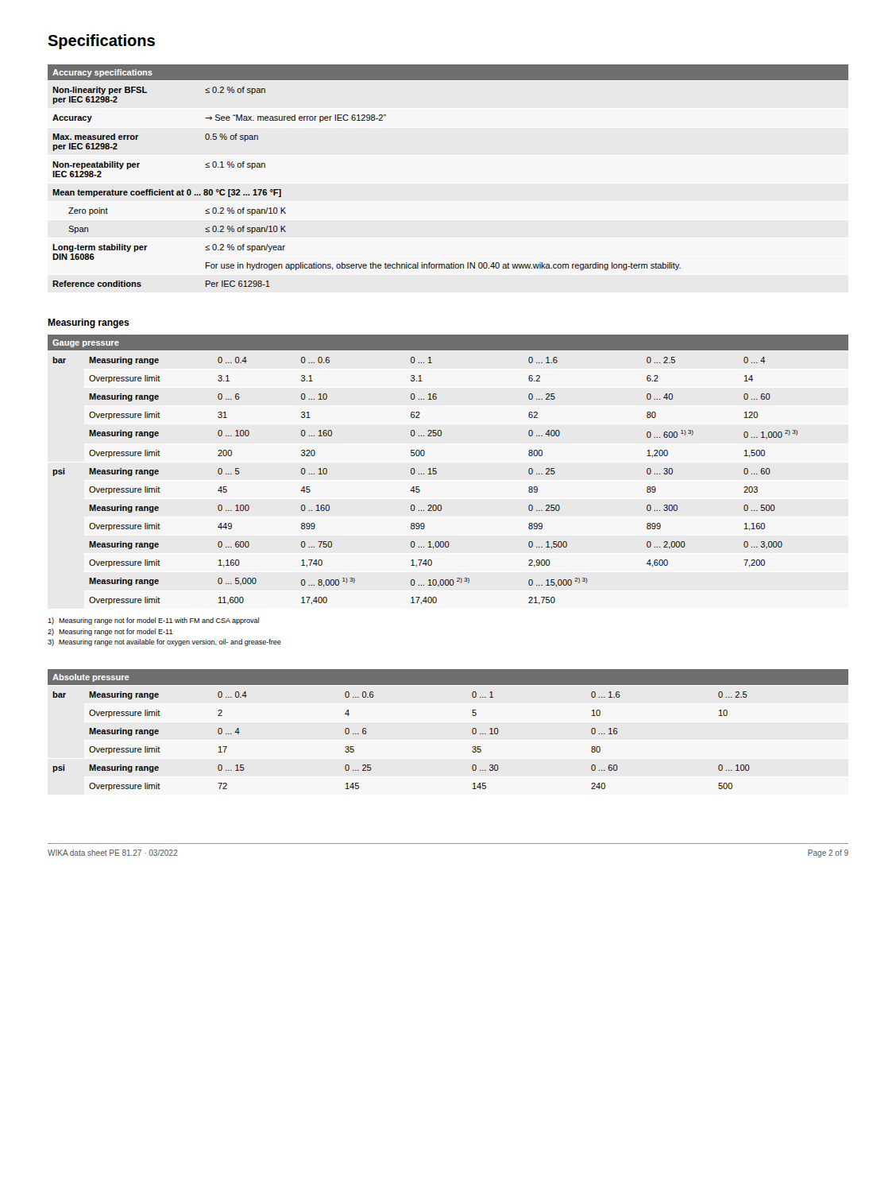Specifications
| Accuracy specifications |
| Non-linearity per BFSL per IEC 61298-2 | ≤ 0.2 % of span |
| Accuracy | → See “Max. measured error per IEC 61298-2” |
| Max. measured error per IEC 61298-2 | 0.5 % of span |
| Non-repeatability per IEC 61298-2 | ≤ 0.1 % of span |
| Mean temperature coefficient at 0 ... 80 °C [32 ... 176 °F] |
| Zero point | ≤ 0.2 % of span/10 K |
| Span | ≤ 0.2 % of span/10 K |
| Long-term stability per DIN 16086 | ≤ 0.2 % of span/year |
| For use in hydrogen applications, observe the technical information IN 00.40 at www.wika.com regarding long-term stability. |
| Reference conditions | Per IEC 61298-1 |
Measuring ranges
| Gauge pressure |
| bar | Measuring range | 0 ... 0.4 | 0 ... 0.6 | 0 ... 1 | 0 ... 1.6 | 0 ... 2.5 | 0 ... 4 |
| Overpressure limit | 3.1 | 3.1 | 3.1 | 6.2 | 6.2 | 14 |
| Measuring range | 0 ... 6 | 0 ... 10 | 0 ... 16 | 0 ... 25 | 0 ... 40 | 0 ... 60 |
| Overpressure limit | 31 | 31 | 62 | 62 | 80 | 120 |
| Measuring range | 0 ... 100 | 0 ... 160 | 0 ... 250 | 0 ... 400 | 0 ... 600 1) 3) | 0 ... 1,000 2) 3) |
| Overpressure limit | 200 | 320 | 500 | 800 | 1,200 | 1,500 |
| psi | Measuring range | 0 ... 5 | 0 ... 10 | 0 ... 15 | 0 ... 25 | 0 ... 30 | 0 ... 60 |
| Overpressure limit | 45 | 45 | 45 | 89 | 89 | 203 |
| Measuring range | 0 ... 100 | 0 .. 160 | 0 ... 200 | 0 ... 250 | 0 ... 300 | 0 ... 500 |
| Overpressure limit | 449 | 899 | 899 | 899 | 899 | 1,160 |
| Measuring range | 0 ... 600 | 0 ... 750 | 0 ... 1,000 | 0 ... 1,500 | 0 ... 2,000 | 0 ... 3,000 |
| Overpressure limit | 1,160 | 1,740 | 1,740 | 2,900 | 4,600 | 7,200 |
| Measuring range | 0 ... 5,000 | 0 ... 8,000 1) 3) | 0 ... 10,000 2) 3) | 0 ... 15,000 2) 3) | | |
| Overpressure limit | 11,600 | 17,400 | 17,400 | 21,750 | | |
1) Measuring range not for model E-11 with FM and CSA approval
2) Measuring range not for model E-11
3) Measuring range not available for oxygen version, oil- and grease-free
| Absolute pressure |
| bar | Measuring range | 0 ... 0.4 | 0 ... 0.6 | 0 ... 1 | 0 ... 1.6 | 0 ... 2.5 |
| Overpressure limit | 2 | 4 | 5 | 10 | 10 |
| Measuring range | 0 ... 4 | 0 ... 6 | 0 ... 10 | 0 ... 16 | |
| Overpressure limit | 17 | 35 | 35 | 80 | |
| psi | Measuring range | 0 ... 15 | 0 ... 25 | 0 ... 30 | 0 ... 60 | 0 ... 100 |
| Overpressure limit | 72 | 145 | 145 | 240 | 500 |
WIKA data sheet PE 81.27 · 03/2022
Page 2 of 9